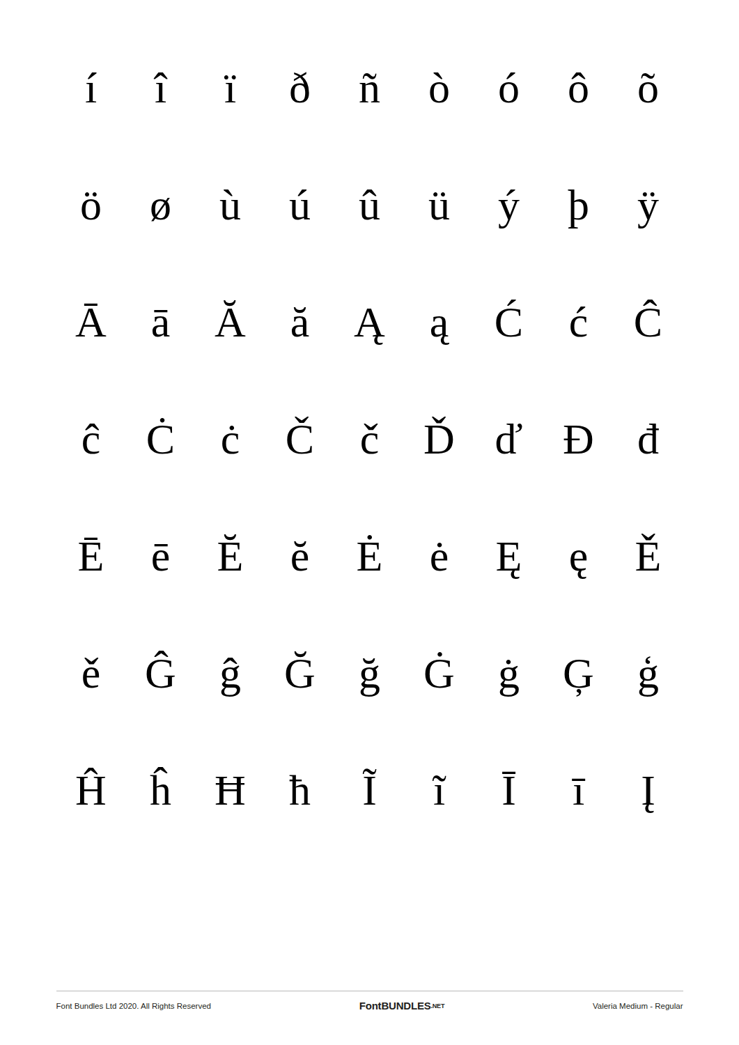í
î
ï
ð
ñ
ò
ó
ô
õ
ö
ø
ù
ú
û
ü
ý
þ
ÿ
Ā
ā
Ă
ă
Ą
ą
Ć
ć
Ĉ
ĉ
Ċ
ċ
Č
č
Ď
ď
Đ
đ
Ē
ē
Ĕ
ĕ
Ė
ė
Ę
ę
Ě
ě
Ĝ
ĝ
Ğ
ğ
Ġ
ġ
Ģ
ģ
Ĥ
ĥ
Ħ
ħ
Ĩ
ĩ
Ī
ī
Į
Font Bundles Ltd 2020. All Rights Reserved
FontBUNDLES.NET
Valeria Medium - Regular